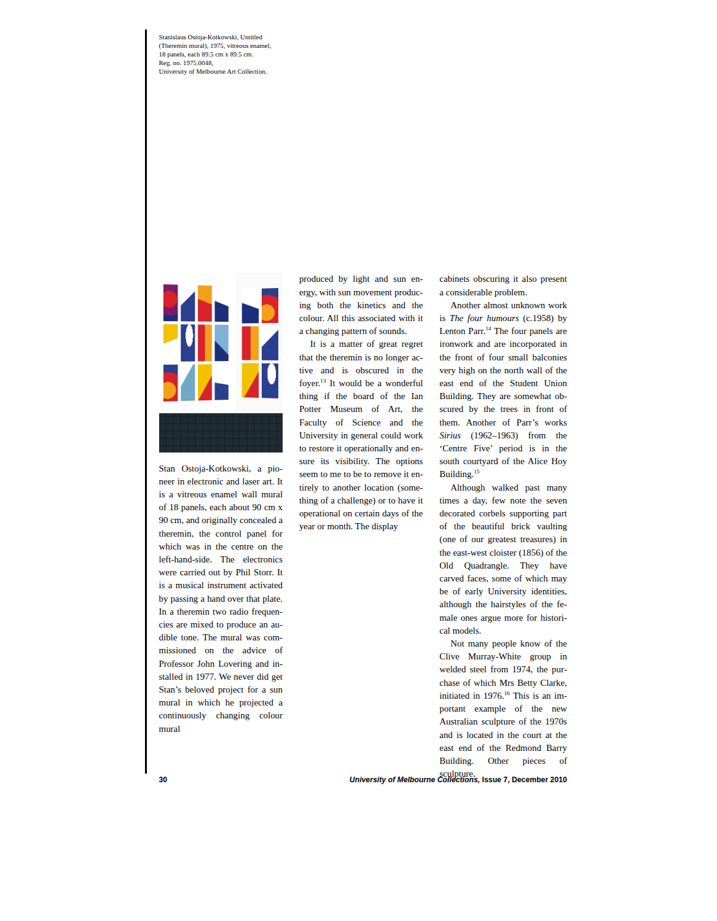Stanislaus Ostoja-Kotkowski, Untitled
(Theremin mural), 1975, vitreous enamel,
18 panels, each 89.5 cm x 89.5 cm.
Reg. no. 1975.0048,
University of Melbourne Art Collection.
Stan Ostoja-Kotkowski, a pioneer in electronic and laser art. It is a vitreous enamel wall mural of 18 panels, each about 90 cm x 90 cm, and originally concealed a theremin, the control panel for which was in the centre on the left-hand-side. The electronics were carried out by Phil Storr. It is a musical instrument activated by passing a hand over that plate. In a theremin two radio frequencies are mixed to produce an audible tone. The mural was commissioned on the advice of Professor John Lovering and installed in 1977. We never did get Stan’s beloved project for a sun mural in which he projected a continuously changing colour mural
produced by light and sun energy, with sun movement producing both the kinetics and the colour. All this associated with it a changing pattern of sounds.
It is a matter of great regret that the theremin is no longer active and is obscured in the foyer.13 It would be a wonderful thing if the board of the Ian Potter Museum of Art, the Faculty of Science and the University in general could work to restore it operationally and ensure its visibility. The options seem to me to be to remove it entirely to another location (something of a challenge) or to have it operational on certain days of the year or month. The display
cabinets obscuring it also present a considerable problem.
Another almost unknown work is The four humours (c.1958) by Lenton Parr.14 The four panels are ironwork and are incorporated in the front of four small balconies very high on the north wall of the east end of the Student Union Building. They are somewhat obscured by the trees in front of them. Another of Parr’s works Sirius (1962–1963) from the ‘Centre Five’ period is in the south courtyard of the Alice Hoy Building.15
Although walked past many times a day, few note the seven decorated corbels supporting part of the beautiful brick vaulting (one of our greatest treasures) in the east-west cloister (1856) of the Old Quadrangle. They have carved faces, some of which may be of early University identities, although the hairstyles of the female ones argue more for historical models.
Not many people know of the Clive Murray-White group in welded steel from 1974, the purchase of which Mrs Betty Clarke, initiated in 1976.16 This is an important example of the new Australian sculpture of the 1970s and is located in the court at the east end of the Redmond Barry Building. Other pieces of sculpture,
30 University of Melbourne Collections, Issue 7, December 2010